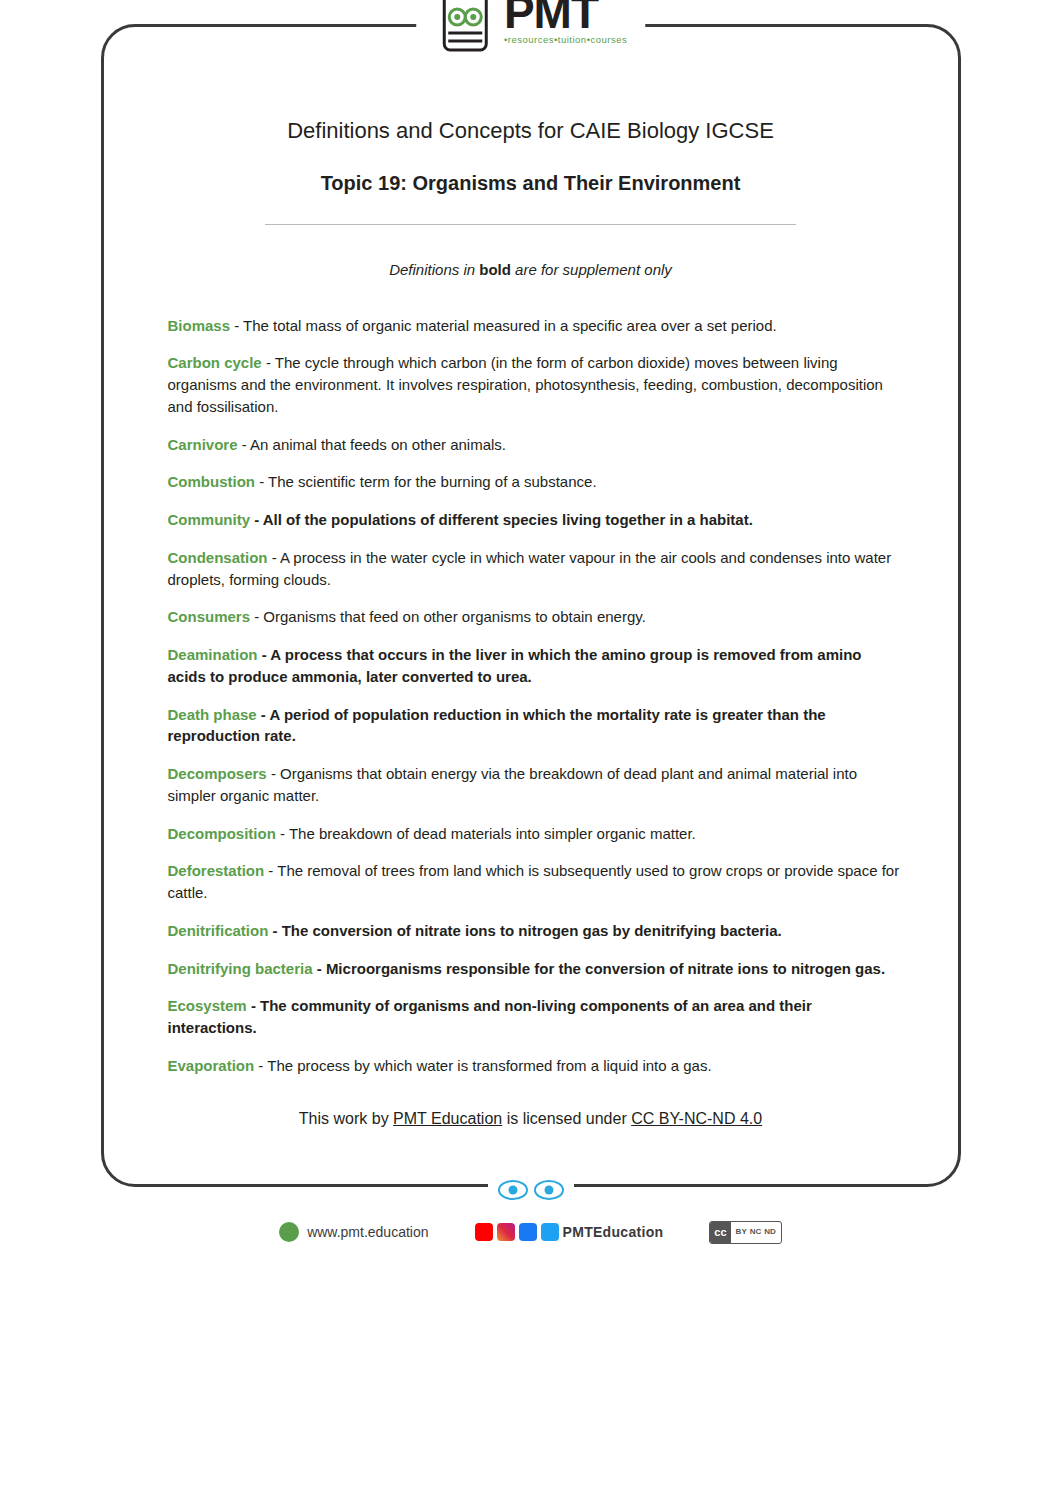PMT
•resources•tuition•courses
Definitions and Concepts for CAIE Biology IGCSE
Topic 19: Organisms and Their Environment
Definitions in bold are for supplement only
Biomass - The total mass of organic material measured in a specific area over a set period.
Carbon cycle - The cycle through which carbon (in the form of carbon dioxide) moves between living organisms and the environment. It involves respiration, photosynthesis, feeding, combustion, decomposition and fossilisation.
Carnivore - An animal that feeds on other animals.
Combustion - The scientific term for the burning of a substance.
Community - All of the populations of different species living together in a habitat.
Condensation - A process in the water cycle in which water vapour in the air cools and condenses into water droplets, forming clouds.
Consumers - Organisms that feed on other organisms to obtain energy.
Deamination - A process that occurs in the liver in which the amino group is removed from amino acids to produce ammonia, later converted to urea.
Death phase - A period of population reduction in which the mortality rate is greater than the reproduction rate.
Decomposers - Organisms that obtain energy via the breakdown of dead plant and animal material into simpler organic matter.
Decomposition - The breakdown of dead materials into simpler organic matter.
Deforestation - The removal of trees from land which is subsequently used to grow crops or provide space for cattle.
Denitrification - The conversion of nitrate ions to nitrogen gas by denitrifying bacteria.
Denitrifying bacteria - Microorganisms responsible for the conversion of nitrate ions to nitrogen gas.
Ecosystem - The community of organisms and non-living components of an area and their interactions.
Evaporation - The process by which water is transformed from a liquid into a gas.
This work by PMT Education is licensed under CC BY-NC-ND 4.0
www.pmt.education
PMTEducation
cc BY NC ND